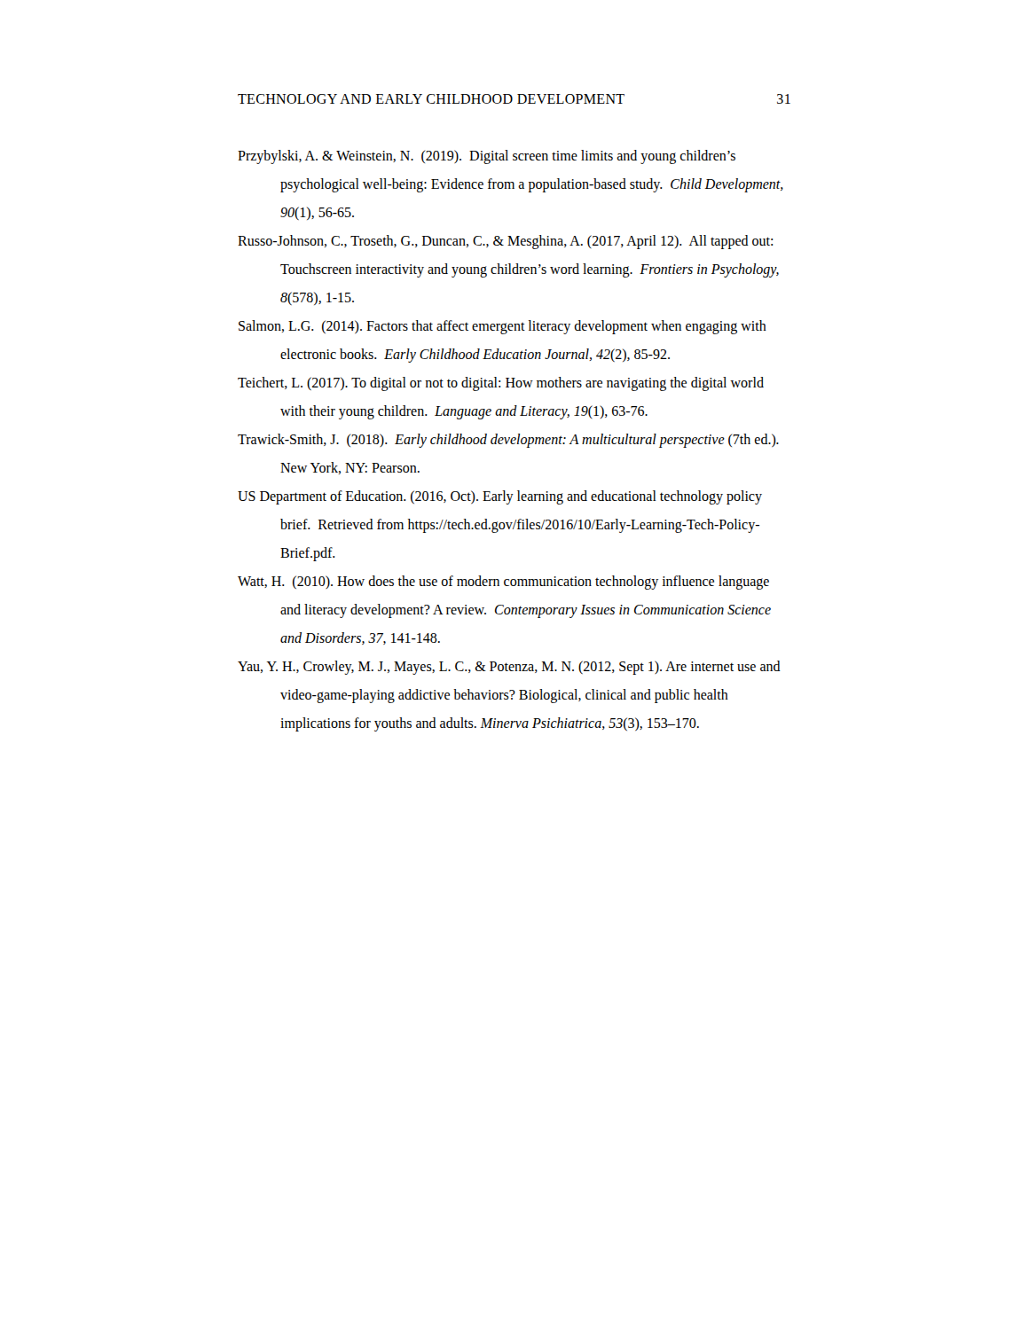Technology and Early Childhood Development 31
Przybylski, A. & Weinstein, N. (2019). Digital screen time limits and young children’s psychological well-being: Evidence from a population-based study. Child Development, 90(1), 56-65.
Russo-Johnson, C., Troseth, G., Duncan, C., & Mesghina, A. (2017, April 12). All tapped out: Touchscreen interactivity and young children’s word learning. Frontiers in Psychology, 8(578), 1-15.
Salmon, L.G. (2014). Factors that affect emergent literacy development when engaging with electronic books. Early Childhood Education Journal, 42(2), 85-92.
Teichert, L. (2017). To digital or not to digital: How mothers are navigating the digital world with their young children. Language and Literacy, 19(1), 63-76.
Trawick-Smith, J. (2018). Early childhood development: A multicultural perspective (7th ed.). New York, NY: Pearson.
US Department of Education. (2016, Oct). Early learning and educational technology policy brief. Retrieved from https://tech.ed.gov/files/2016/10/Early-Learning-Tech-Policy-Brief.pdf.
Watt, H. (2010). How does the use of modern communication technology influence language and literacy development? A review. Contemporary Issues in Communication Science and Disorders, 37, 141-148.
Yau, Y. H., Crowley, M. J., Mayes, L. C., & Potenza, M. N. (2012, Sept 1). Are internet use and video-game-playing addictive behaviors? Biological, clinical and public health implications for youths and adults. Minerva Psichiatrica, 53(3), 153–170.